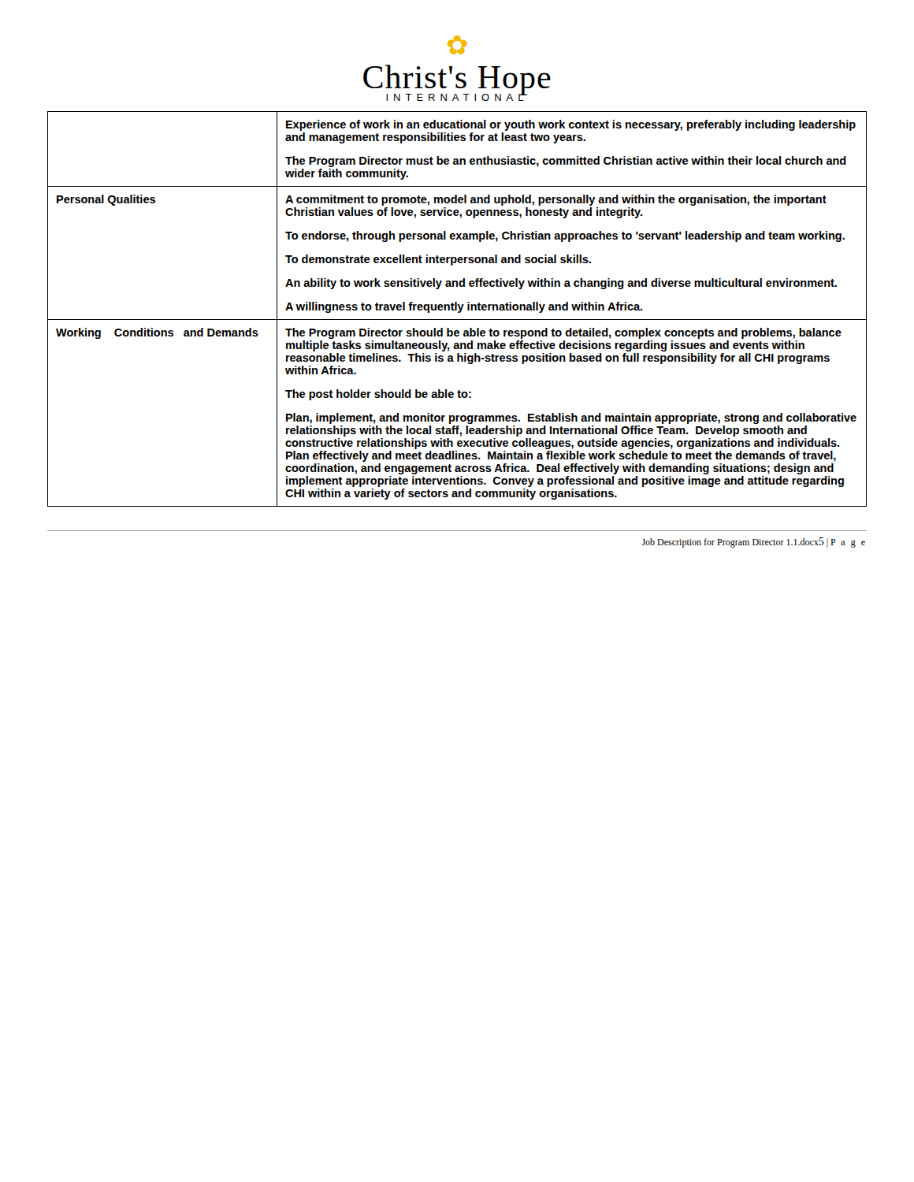✿
Christ's Hope
INTERNATIONAL
| | Experience of work in an educational or youth work context is necessary, preferably including leadership and management responsibilities for at least two years. The Program Director must be an enthusiastic, committed Christian active within their local church and wider faith community. |
| Personal Qualities | A commitment to promote, model and uphold, personally and within the organisation, the important Christian values of love, service, openness, honesty and integrity. To endorse, through personal example, Christian approaches to 'servant' leadership and team working. To demonstrate excellent interpersonal and social skills. An ability to work sensitively and effectively within a changing and diverse multicultural environment. A willingness to travel frequently internationally and within Africa. |
| Working Conditions and Demands | The Program Director should be able to respond to detailed, complex concepts and problems, balance multiple tasks simultaneously, and make effective decisions regarding issues and events within reasonable timelines. This is a high-stress position based on full responsibility for all CHI programs within Africa. The post holder should be able to: Plan, implement, and monitor programmes. Establish and maintain appropriate, strong and collaborative relationships with the local staff, leadership and International Office Team. Develop smooth and constructive relationships with executive colleagues, outside agencies, organizations and individuals. Plan effectively and meet deadlines. Maintain a flexible work schedule to meet the demands of travel, coordination, and engagement across Africa. Deal effectively with demanding situations; design and implement appropriate interventions. Convey a professional and positive image and attitude regarding CHI within a variety of sectors and community organisations. |
Job Description for Program Director 1.1.docx5 | P a g e